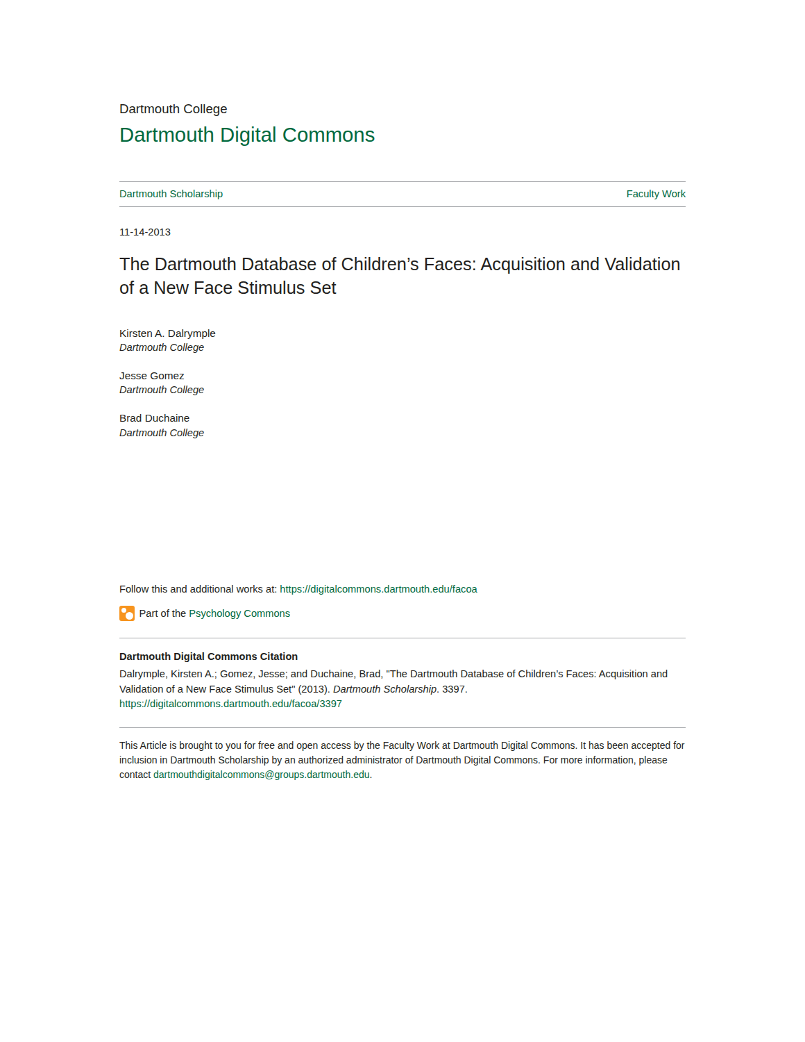Dartmouth College
Dartmouth Digital Commons
Dartmouth Scholarship Faculty Work
11-14-2013
The Dartmouth Database of Children’s Faces: Acquisition and Validation of a New Face Stimulus Set
Kirsten A. Dalrymple
Dartmouth College
Jesse Gomez
Dartmouth College
Brad Duchaine
Dartmouth College
Follow this and additional works at: https://digitalcommons.dartmouth.edu/facoa
Part of the Psychology Commons
Dartmouth Digital Commons Citation
Dalrymple, Kirsten A.; Gomez, Jesse; and Duchaine, Brad, "The Dartmouth Database of Children’s Faces: Acquisition and Validation of a New Face Stimulus Set" (2013). Dartmouth Scholarship. 3397.
https://digitalcommons.dartmouth.edu/facoa/3397
This Article is brought to you for free and open access by the Faculty Work at Dartmouth Digital Commons. It has been accepted for inclusion in Dartmouth Scholarship by an authorized administrator of Dartmouth Digital Commons. For more information, please contact dartmouthdigitalcommons@groups.dartmouth.edu.